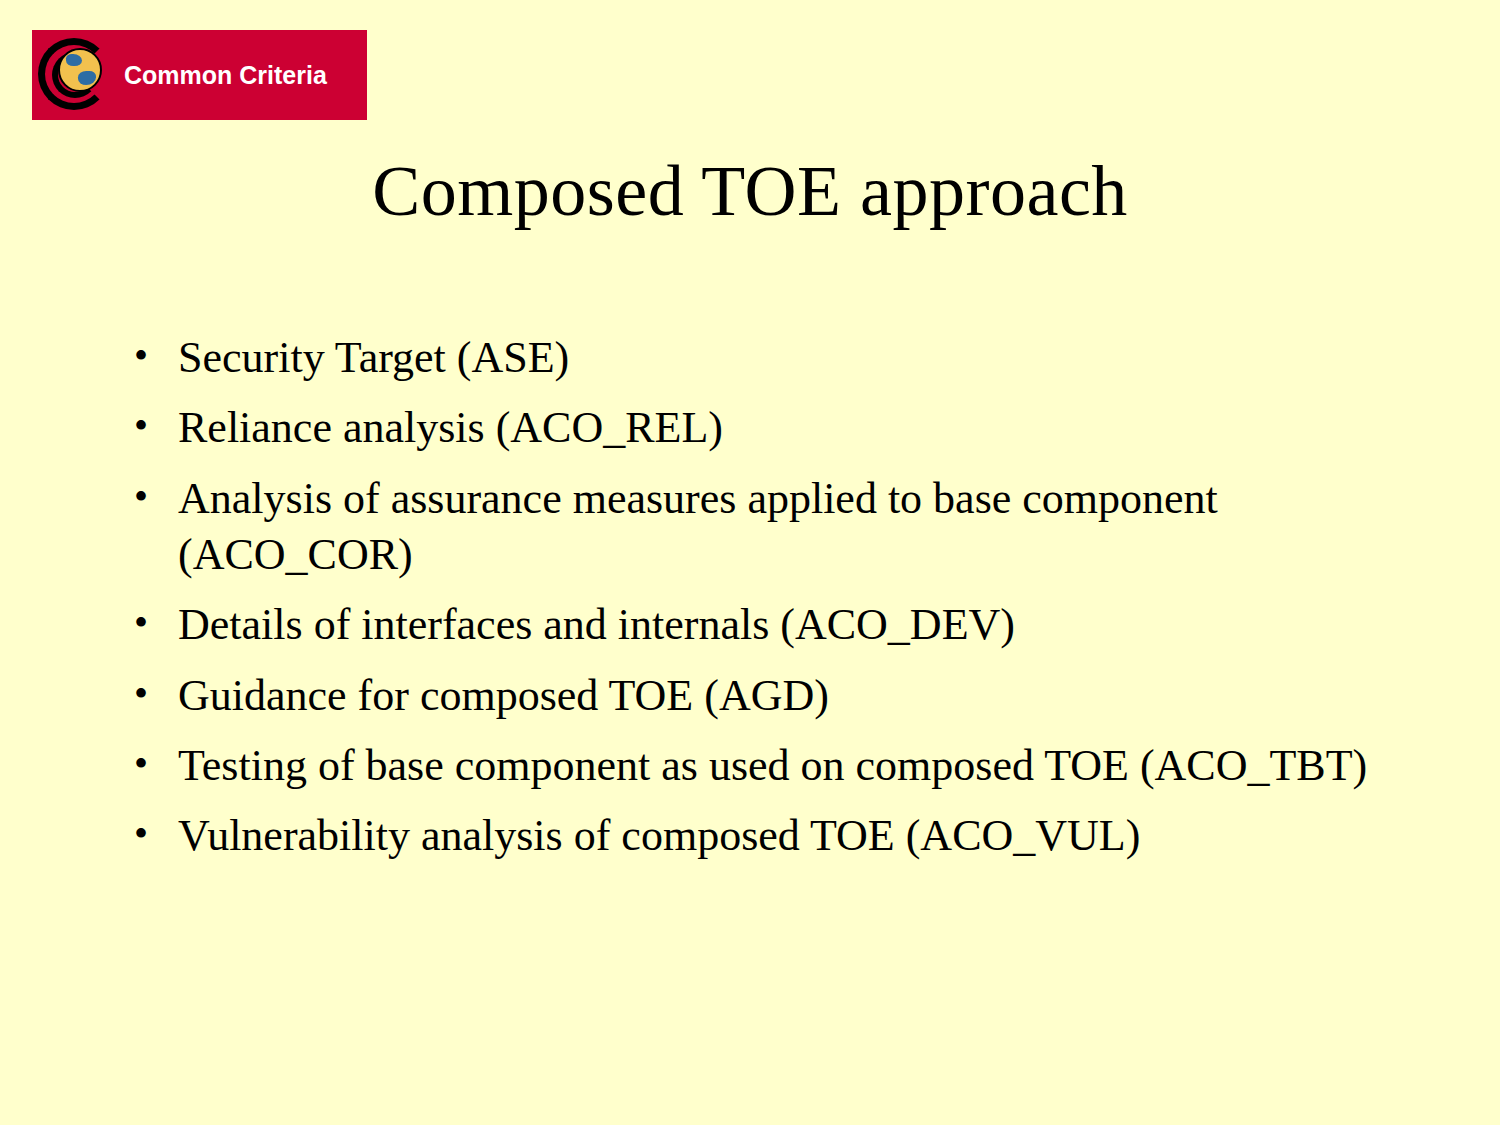Common Criteria
Composed TOE approach
Security Target (ASE)
Reliance analysis (ACO_REL)
Analysis of assurance measures applied to base component (ACO_COR)
Details of interfaces and internals (ACO_DEV)
Guidance for composed TOE (AGD)
Testing of base component as used on composed TOE (ACO_TBT)
Vulnerability analysis of composed TOE (ACO_VUL)